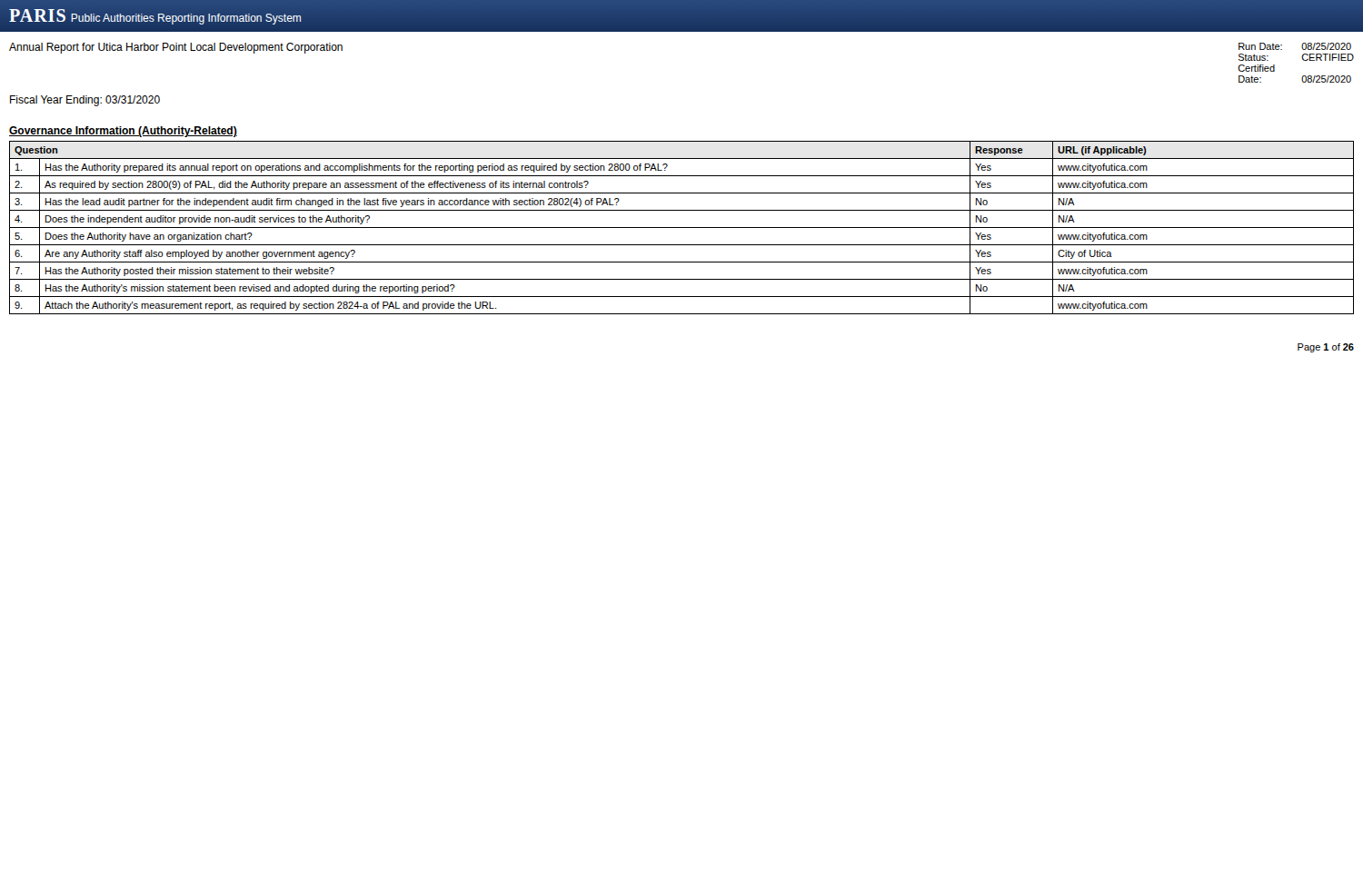PARIS Public Authorities Reporting Information System
Annual Report for Utica Harbor Point Local Development Corporation
Run Date: 08/25/2020
Status: CERTIFIED
Certified Date: 08/25/2020
Fiscal Year Ending: 03/31/2020
Governance Information (Authority-Related)
| Question | Response | URL (if Applicable) |
| --- | --- | --- |
| 1. | Has the Authority prepared its annual report on operations and accomplishments for the reporting period as required by section 2800 of PAL? | Yes | www.cityofutica.com |
| 2. | As required by section 2800(9) of PAL, did the Authority prepare an assessment of the effectiveness of its internal controls? | Yes | www.cityofutica.com |
| 3. | Has the lead audit partner for the independent audit firm changed in the last five years in accordance with section 2802(4) of PAL? | No | N/A |
| 4. | Does the independent auditor provide non-audit services to the Authority? | No | N/A |
| 5. | Does the Authority have an organization chart? | Yes | www.cityofutica.com |
| 6. | Are any Authority staff also employed by another government agency? | Yes | City of Utica |
| 7. | Has the Authority posted their mission statement to their website? | Yes | www.cityofutica.com |
| 8. | Has the Authority's mission statement been revised and adopted during the reporting period? | No | N/A |
| 9. | Attach the Authority's measurement report, as required by section 2824-a of PAL and provide the URL. | | www.cityofutica.com |
Page 1 of 26